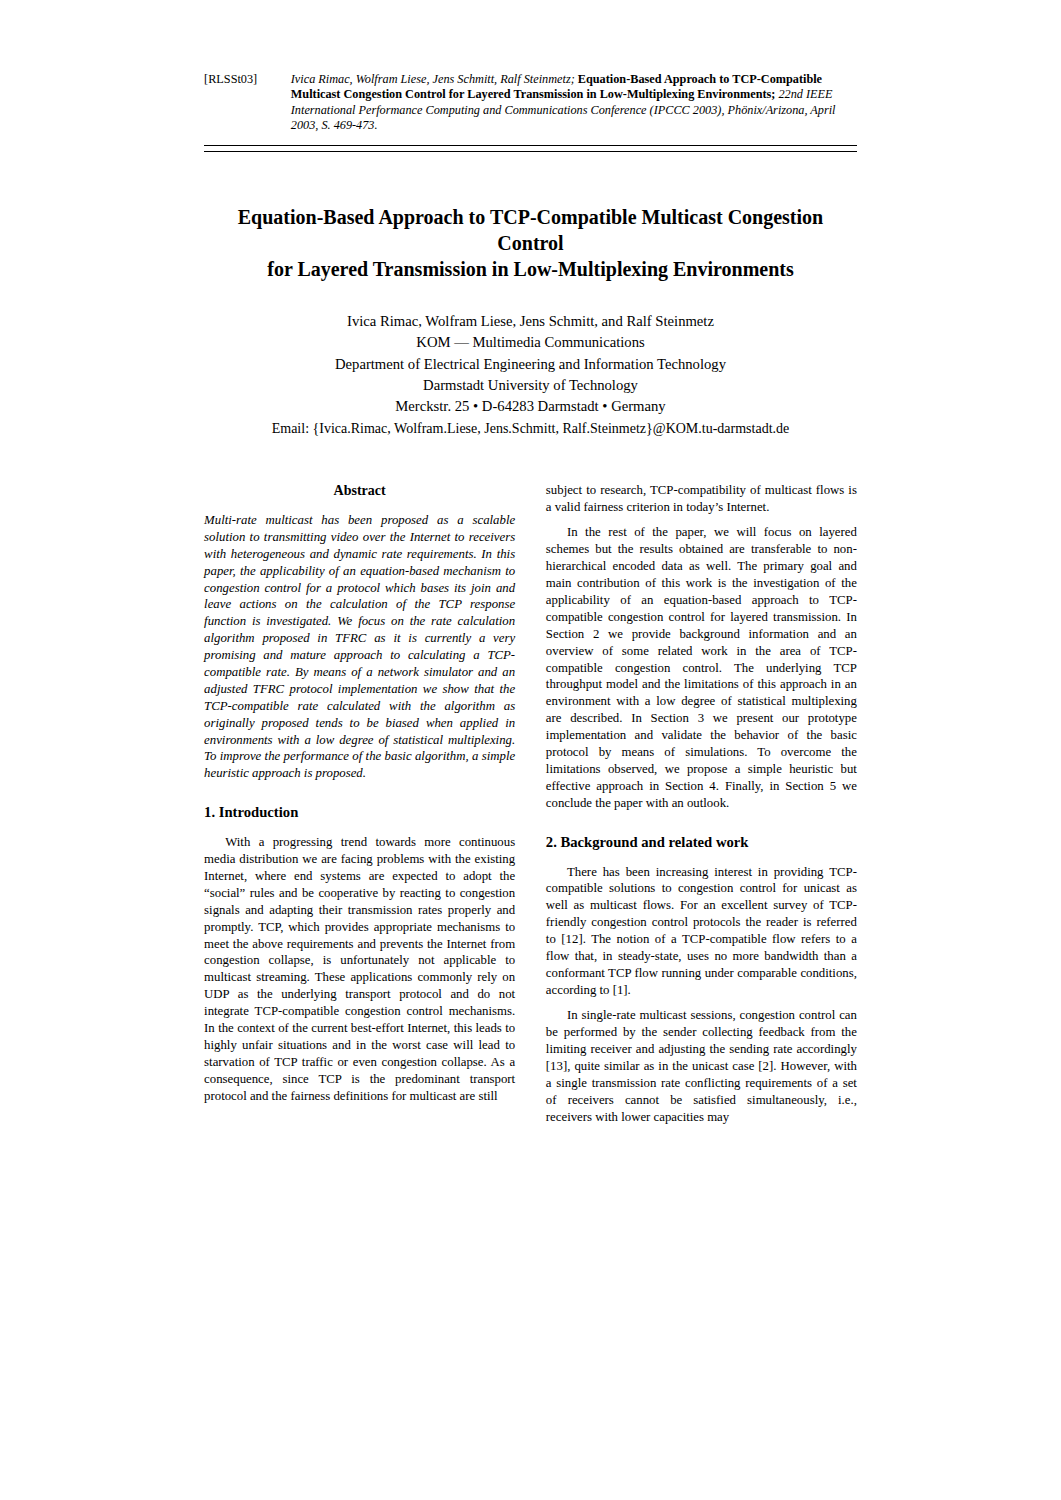[RLSSt03]
Ivica Rimac, Wolfram Liese, Jens Schmitt, Ralf Steinmetz; Equation-Based Approach to TCP-Compatible Multicast Congestion Control for Layered Transmission in Low-Multiplexing Environments; 22nd IEEE International Performance Computing and Communications Conference (IPCCC 2003), Phönix/Arizona, April 2003, S. 469-473.
Equation-Based Approach to TCP-Compatible Multicast Congestion Control
for Layered Transmission in Low-Multiplexing Environments
Ivica Rimac, Wolfram Liese, Jens Schmitt, and Ralf Steinmetz
KOM — Multimedia Communications
Department of Electrical Engineering and Information Technology
Darmstadt University of Technology
Merckstr. 25 • D-64283 Darmstadt • Germany
Email: {Ivica.Rimac, Wolfram.Liese, Jens.Schmitt, Ralf.Steinmetz}@KOM.tu-darmstadt.de
Abstract
Multi-rate multicast has been proposed as a scalable solution to transmitting video over the Internet to receivers with heterogeneous and dynamic rate requirements. In this paper, the applicability of an equation-based mechanism to congestion control for a protocol which bases its join and leave actions on the calculation of the TCP response function is investigated. We focus on the rate calculation algorithm proposed in TFRC as it is currently a very promising and mature approach to calculating a TCP-compatible rate. By means of a network simulator and an adjusted TFRC protocol implementation we show that the TCP-compatible rate calculated with the algorithm as originally proposed tends to be biased when applied in environments with a low degree of statistical multiplexing. To improve the performance of the basic algorithm, a simple heuristic approach is proposed.
1. Introduction
With a progressing trend towards more continuous media distribution we are facing problems with the existing Internet, where end systems are expected to adopt the “social” rules and be cooperative by reacting to congestion signals and adapting their transmission rates properly and promptly. TCP, which provides appropriate mechanisms to meet the above requirements and prevents the Internet from congestion collapse, is unfortunately not applicable to multicast streaming. These applications commonly rely on UDP as the underlying transport protocol and do not integrate TCP-compatible congestion control mechanisms. In the context of the current best-effort Internet, this leads to highly unfair situations and in the worst case will lead to starvation of TCP traffic or even congestion collapse. As a consequence, since TCP is the predominant transport protocol and the fairness definitions for multicast are still
subject to research, TCP-compatibility of multicast flows is a valid fairness criterion in today’s Internet.
In the rest of the paper, we will focus on layered schemes but the results obtained are transferable to non-hierarchical encoded data as well. The primary goal and main contribution of this work is the investigation of the applicability of an equation-based approach to TCP-compatible congestion control for layered transmission. In Section 2 we provide background information and an overview of some related work in the area of TCP-compatible congestion control. The underlying TCP throughput model and the limitations of this approach in an environment with a low degree of statistical multiplexing are described. In Section 3 we present our prototype implementation and validate the behavior of the basic protocol by means of simulations. To overcome the limitations observed, we propose a simple heuristic but effective approach in Section 4. Finally, in Section 5 we conclude the paper with an outlook.
2. Background and related work
There has been increasing interest in providing TCP-compatible solutions to congestion control for unicast as well as multicast flows. For an excellent survey of TCP-friendly congestion control protocols the reader is referred to [12]. The notion of a TCP-compatible flow refers to a flow that, in steady-state, uses no more bandwidth than a conformant TCP flow running under comparable conditions, according to [1].
In single-rate multicast sessions, congestion control can be performed by the sender collecting feedback from the limiting receiver and adjusting the sending rate accordingly [13], quite similar as in the unicast case [2]. However, with a single transmission rate conflicting requirements of a set of receivers cannot be satisfied simultaneously, i.e., receivers with lower capacities may